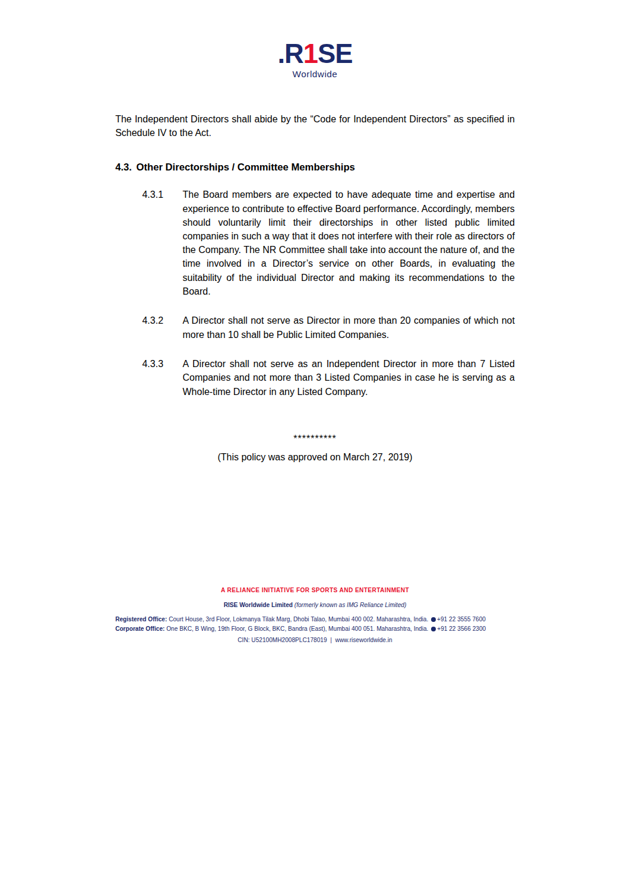. R 1 SE
Worldwide
The Independent Directors shall abide by the “Code for Independent Directors” as specified in Schedule IV to the Act.
4.3. Other Directorships / Committee Memberships
4.3.1 The Board members are expected to have adequate time and expertise and experience to contribute to effective Board performance. Accordingly, members should voluntarily limit their directorships in other listed public limited companies in such a way that it does not interfere with their role as directors of the Company. The NR Committee shall take into account the nature of, and the time involved in a Director’s service on other Boards, in evaluating the suitability of the individual Director and making its recommendations to the Board.
4.3.2 A Director shall not serve as Director in more than 20 companies of which not more than 10 shall be Public Limited Companies.
4.3.3 A Director shall not serve as an Independent Director in more than 7 Listed Companies and not more than 3 Listed Companies in case he is serving as a Whole-time Director in any Listed Company.
**********
(This policy was approved on March 27, 2019)
A RELIANCE INITIATIVE FOR SPORTS AND ENTERTAINMENT
RISE Worldwide Limited (formerly known as IMG Reliance Limited)
Registered Office: Court House, 3rd Floor, Lokmanya Tilak Marg, Dhobi Talao, Mumbai 400 002. Maharashtra, India. +91 22 3555 7600
Corporate Office: One BKC, B Wing, 19th Floor, G Block, BKC, Bandra (East), Mumbai 400 051. Maharashtra, India. +91 22 3566 2300
CIN: U52100MH2008PLC178019 | www.riseworldwide.in